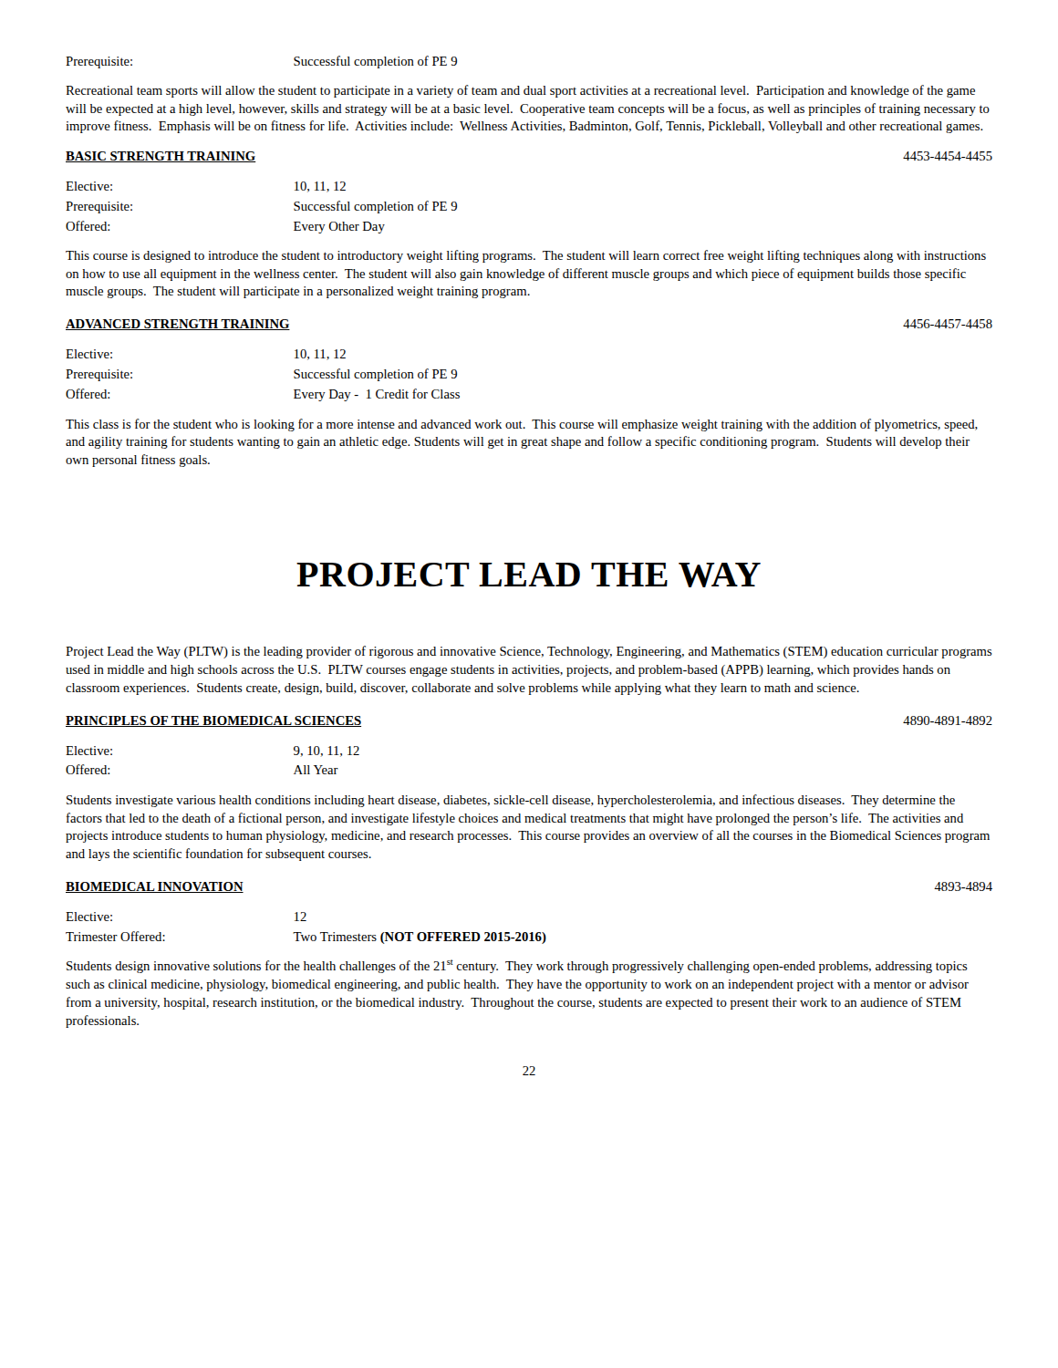Prerequisite:
Successful completion of PE 9
Recreational team sports will allow the student to participate in a variety of team and dual sport activities at a recreational level. Participation and knowledge of the game will be expected at a high level, however, skills and strategy will be at a basic level. Cooperative team concepts will be a focus, as well as principles of training necessary to improve fitness. Emphasis will be on fitness for life. Activities include: Wellness Activities, Badminton, Golf, Tennis, Pickleball, Volleyball and other recreational games.
Basic Strength Training 4453-4454-4455
Elective:
10, 11, 12
Prerequisite:
Successful completion of PE 9
Offered:
Every Other Day
This course is designed to introduce the student to introductory weight lifting programs. The student will learn correct free weight lifting techniques along with instructions on how to use all equipment in the wellness center. The student will also gain knowledge of different muscle groups and which piece of equipment builds those specific muscle groups. The student will participate in a personalized weight training program.
Advanced Strength Training 4456-4457-4458
Elective:
10, 11, 12
Prerequisite:
Successful completion of PE 9
Offered:
Every Day - 1 Credit for Class
This class is for the student who is looking for a more intense and advanced work out. This course will emphasize weight training with the addition of plyometrics, speed, and agility training for students wanting to gain an athletic edge. Students will get in great shape and follow a specific conditioning program. Students will develop their own personal fitness goals.
PROJECT LEAD THE WAY
Project Lead the Way (PLTW) is the leading provider of rigorous and innovative Science, Technology, Engineering, and Mathematics (STEM) education curricular programs used in middle and high schools across the U.S. PLTW courses engage students in activities, projects, and problem-based (APPB) learning, which provides hands on classroom experiences. Students create, design, build, discover, collaborate and solve problems while applying what they learn to math and science.
Principles of the Biomedical Sciences 4890-4891-4892
Elective:
9, 10, 11, 12
Offered:
All Year
Students investigate various health conditions including heart disease, diabetes, sickle-cell disease, hypercholesterolemia, and infectious diseases. They determine the factors that led to the death of a fictional person, and investigate lifestyle choices and medical treatments that might have prolonged the person’s life. The activities and projects introduce students to human physiology, medicine, and research processes. This course provides an overview of all the courses in the Biomedical Sciences program and lays the scientific foundation for subsequent courses.
Biomedical Innovation 4893-4894
Elective:
12
Trimester Offered:
Two Trimesters (NOT OFFERED 2015-2016)
Students design innovative solutions for the health challenges of the 21st century. They work through progressively challenging open-ended problems, addressing topics such as clinical medicine, physiology, biomedical engineering, and public health. They have the opportunity to work on an independent project with a mentor or advisor from a university, hospital, research institution, or the biomedical industry. Throughout the course, students are expected to present their work to an audience of STEM professionals.
22